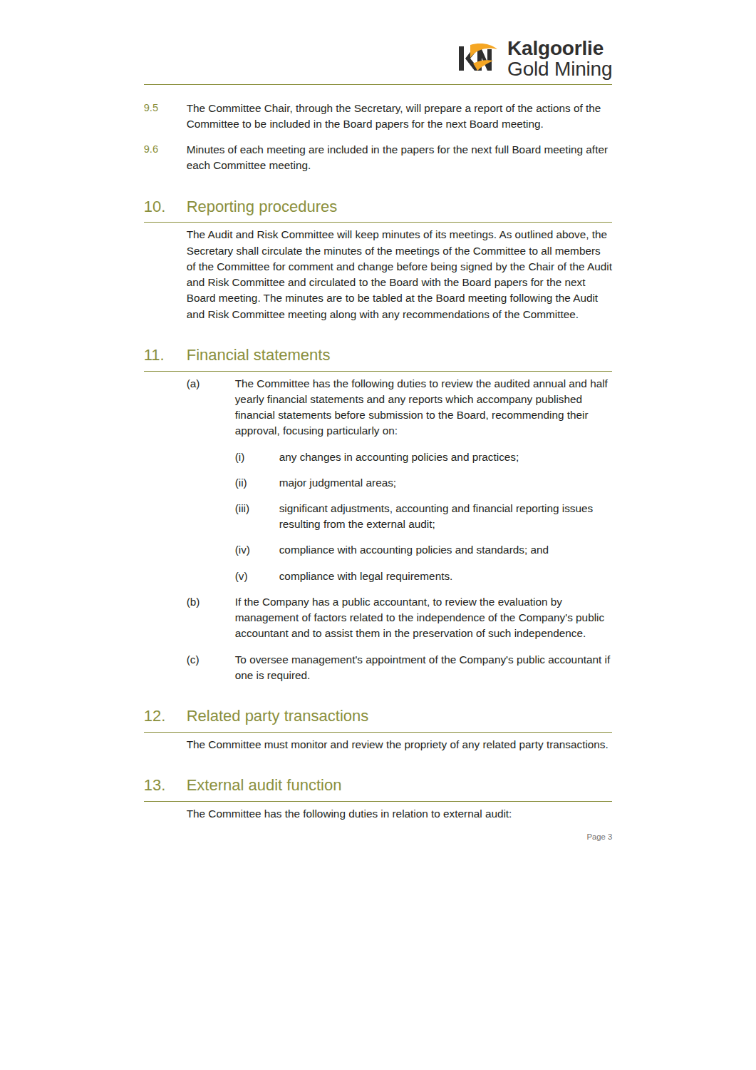Kalgoorlie
Gold Mining
9.5
The Committee Chair, through the Secretary, will prepare a report of the actions of the Committee to be included in the Board papers for the next Board meeting.
9.6
Minutes of each meeting are included in the papers for the next full Board meeting after each Committee meeting.
10. Reporting procedures
The Audit and Risk Committee will keep minutes of its meetings. As outlined above, the Secretary shall circulate the minutes of the meetings of the Committee to all members of the Committee for comment and change before being signed by the Chair of the Audit and Risk Committee and circulated to the Board with the Board papers for the next Board meeting. The minutes are to be tabled at the Board meeting following the Audit and Risk Committee meeting along with any recommendations of the Committee.
11. Financial statements
(a)
The Committee has the following duties to review the audited annual and half yearly financial statements and any reports which accompany published financial statements before submission to the Board, recommending their approval, focusing particularly on:
(i)
any changes in accounting policies and practices;
(ii)
major judgmental areas;
(iii)
significant adjustments, accounting and financial reporting issues resulting from the external audit;
(iv)
compliance with accounting policies and standards; and
(v)
compliance with legal requirements.
(b)
If the Company has a public accountant, to review the evaluation by management of factors related to the independence of the Company's public accountant and to assist them in the preservation of such independence.
(c)
To oversee management's appointment of the Company's public accountant if one is required.
12. Related party transactions
The Committee must monitor and review the propriety of any related party transactions.
13. External audit function
The Committee has the following duties in relation to external audit:
Page 3